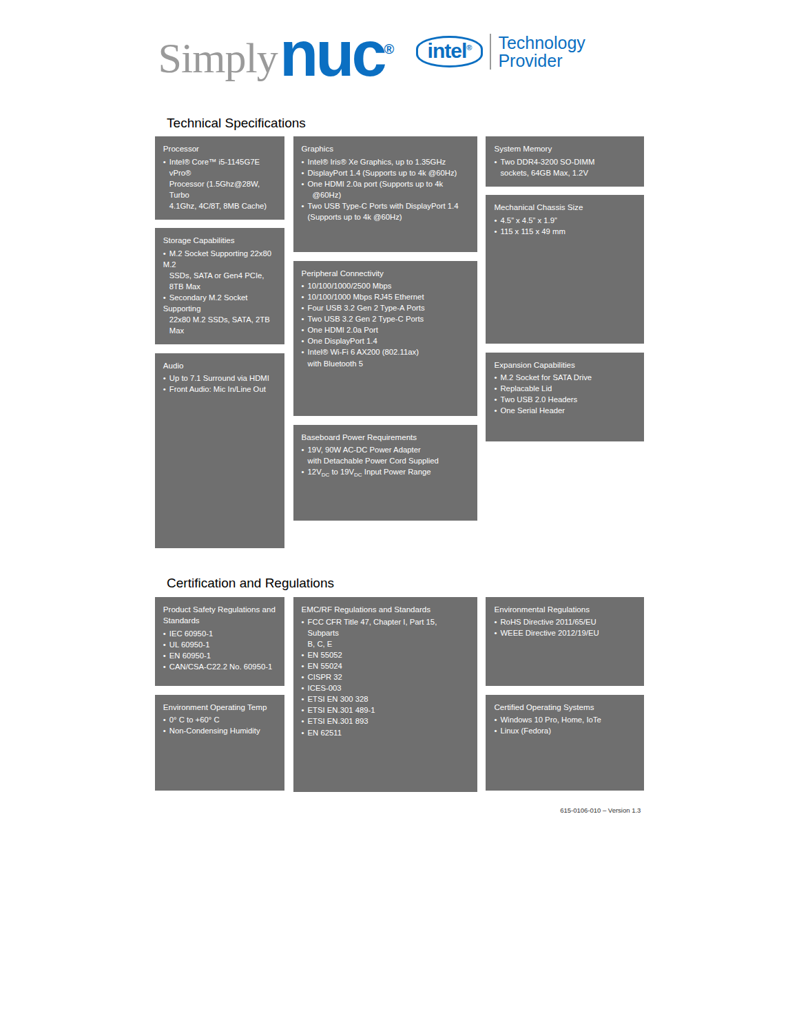Simply
nuc®
intel®
Technology
Provider
Technical Specifications
Processor
Intel® Core™ i5-1145G7E vPro®
Processor (1.5Ghz@28W, Turbo
4.1Ghz, 4C/8T, 8MB Cache)
Storage Capabilities
M.2 Socket Supporting 22x80
M.2
SSDs, SATA or Gen4 PCIe,
8TB Max
Secondary M.2 Socket
Supporting
22x80 M.2 SSDs, SATA, 2TB Max
Audio
Up to 7.1 Surround via HDMI
Front Audio: Mic In/Line Out
Graphics
Intel® Iris® Xe Graphics, up to 1.35GHz
DisplayPort 1.4 (Supports up to 4k @60Hz)
One HDMI 2.0a port (Supports up to 4k
@60Hz)
Two USB Type-C Ports with DisplayPort 1.4
(Supports up to 4k @60Hz)
Peripheral Connectivity
10/100/1000/2500 Mbps
10/100/1000 Mbps RJ45 Ethernet
Four USB 3.2 Gen 2 Type-A Ports
Two USB 3.2 Gen 2 Type-C Ports
One HDMI 2.0a Port
One DisplayPort 1.4
Intel® Wi-Fi 6 AX200 (802.11ax)
with Bluetooth 5
Baseboard Power Requirements
19V, 90W AC-DC Power Adapter
with Detachable Power Cord Supplied
12VDC to 19VDC Input Power Range
System Memory
Two DDR4-3200 SO-DIMM
sockets, 64GB Max, 1.2V
Mechanical Chassis Size
4.5” x 4.5” x 1.9”
115 x 115 x 49 mm
Expansion Capabilities
M.2 Socket for SATA Drive
Replacable Lid
Two USB 2.0 Headers
One Serial Header
Certification and Regulations
Product Safety Regulations and
Standards
IEC 60950-1
UL 60950-1
EN 60950-1
CAN/CSA-C22.2 No. 60950-1
Environment Operating Temp
0° C to +60° C
Non-Condensing Humidity
EMC/RF Regulations and Standards
FCC CFR Title 47, Chapter I, Part 15, Subparts
B, C, E
EN 55052
EN 55024
CISPR 32
ICES-003
ETSI EN 300 328
ETSI EN.301 489-1
ETSI EN.301 893
EN 62511
Environmental Regulations
RoHS Directive 2011/65/EU
WEEE Directive 2012/19/EU
Certified Operating Systems
Windows 10 Pro, Home, IoTe
Linux (Fedora)
615-0106-010 – Version 1.3